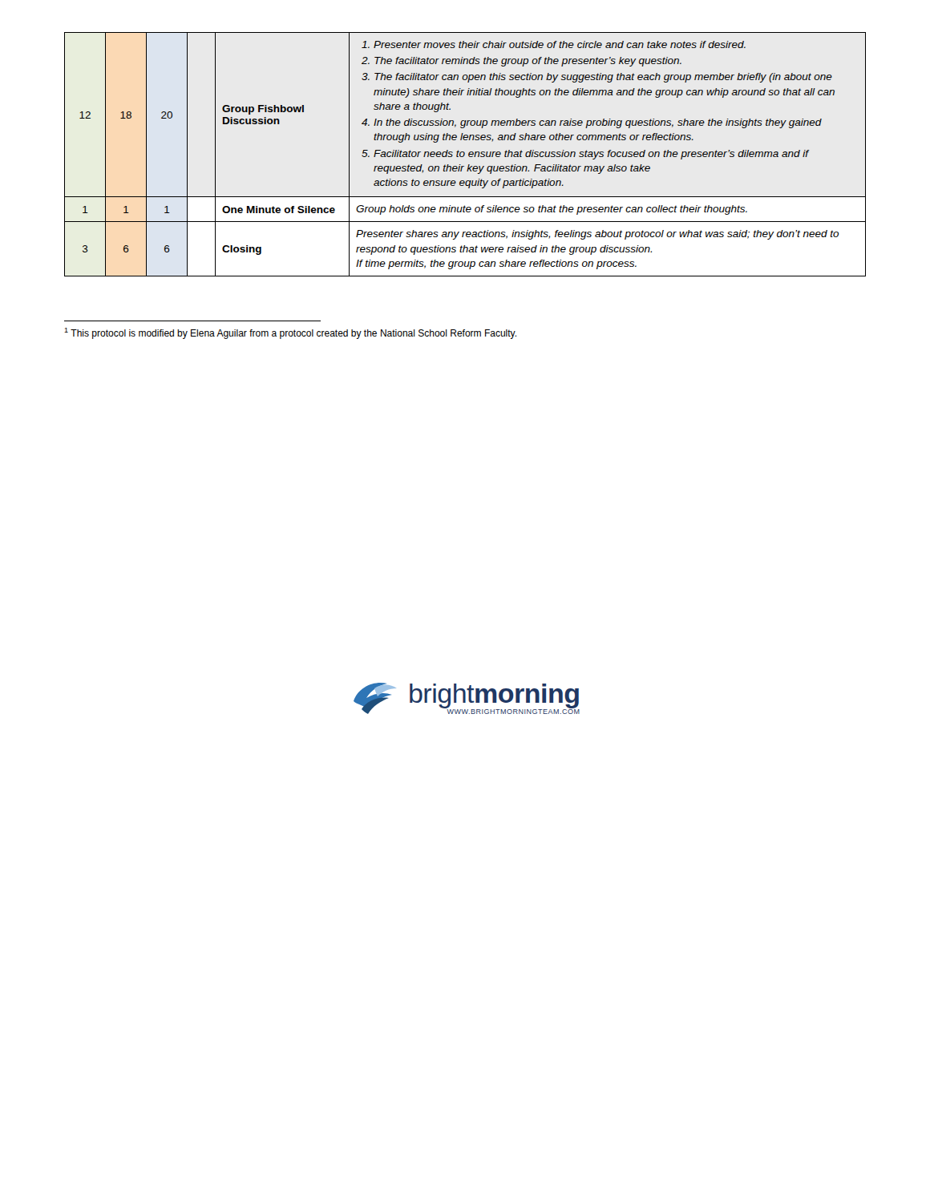| 12 | 18 | 20 | | Group Fishbowl Discussion | Presenter moves their chair outside of the circle and can take notes if desired. The facilitator reminds the group of the presenter’s key question. The facilitator can open this section by suggesting that each group member briefly (in about one minute) share their initial thoughts on the dilemma and the group can whip around so that all can share a thought. In the discussion, group members can raise probing questions, share the insights they gained through using the lenses, and share other comments or reflections. Facilitator needs to ensure that discussion stays focused on the presenter’s dilemma and if requested, on their key question. Facilitator may also take actions to ensure equity of participation. |
| 1 | 1 | 1 | | One Minute of Silence | Group holds one minute of silence so that the presenter can collect their thoughts. |
| 3 | 6 | 6 | | Closing | Presenter shares any reactions, insights, feelings about protocol or what was said; they don’t need to respond to questions that were raised in the group discussion. If time permits, the group can share reflections on process. |
1 This protocol is modified by Elena Aguilar from a protocol created by the National School Reform Faculty.
bright morning
WWW.BRIGHTMORNINGTEAM.COM